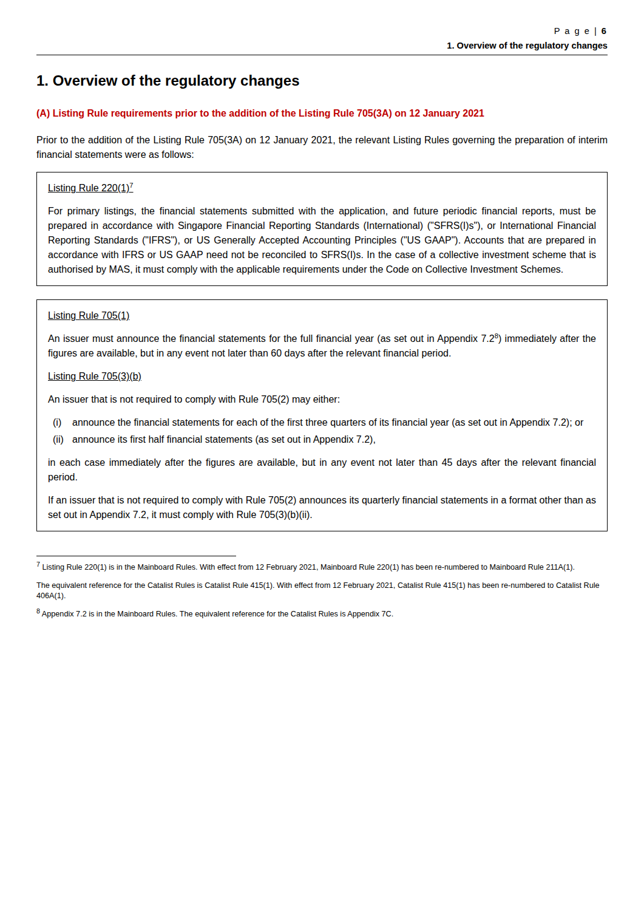P a g e | 6
1. Overview of the regulatory changes
1. Overview of the regulatory changes
(A) Listing Rule requirements prior to the addition of the Listing Rule 705(3A) on 12 January 2021
Prior to the addition of the Listing Rule 705(3A) on 12 January 2021, the relevant Listing Rules governing the preparation of interim financial statements were as follows:
Listing Rule 220(1)7
For primary listings, the financial statements submitted with the application, and future periodic financial reports, must be prepared in accordance with Singapore Financial Reporting Standards (International) ("SFRS(I)s"), or International Financial Reporting Standards ("IFRS"), or US Generally Accepted Accounting Principles ("US GAAP"). Accounts that are prepared in accordance with IFRS or US GAAP need not be reconciled to SFRS(I)s. In the case of a collective investment scheme that is authorised by MAS, it must comply with the applicable requirements under the Code on Collective Investment Schemes.
Listing Rule 705(1)
An issuer must announce the financial statements for the full financial year (as set out in Appendix 7.28) immediately after the figures are available, but in any event not later than 60 days after the relevant financial period.
Listing Rule 705(3)(b)
An issuer that is not required to comply with Rule 705(2) may either:
(i) announce the financial statements for each of the first three quarters of its financial year (as set out in Appendix 7.2); or
(ii) announce its first half financial statements (as set out in Appendix 7.2),
in each case immediately after the figures are available, but in any event not later than 45 days after the relevant financial period.
If an issuer that is not required to comply with Rule 705(2) announces its quarterly financial statements in a format other than as set out in Appendix 7.2, it must comply with Rule 705(3)(b)(ii).
7 Listing Rule 220(1) is in the Mainboard Rules. With effect from 12 February 2021, Mainboard Rule 220(1) has been re-numbered to Mainboard Rule 211A(1).
The equivalent reference for the Catalist Rules is Catalist Rule 415(1). With effect from 12 February 2021, Catalist Rule 415(1) has been re-numbered to Catalist Rule 406A(1).
8 Appendix 7.2 is in the Mainboard Rules. The equivalent reference for the Catalist Rules is Appendix 7C.